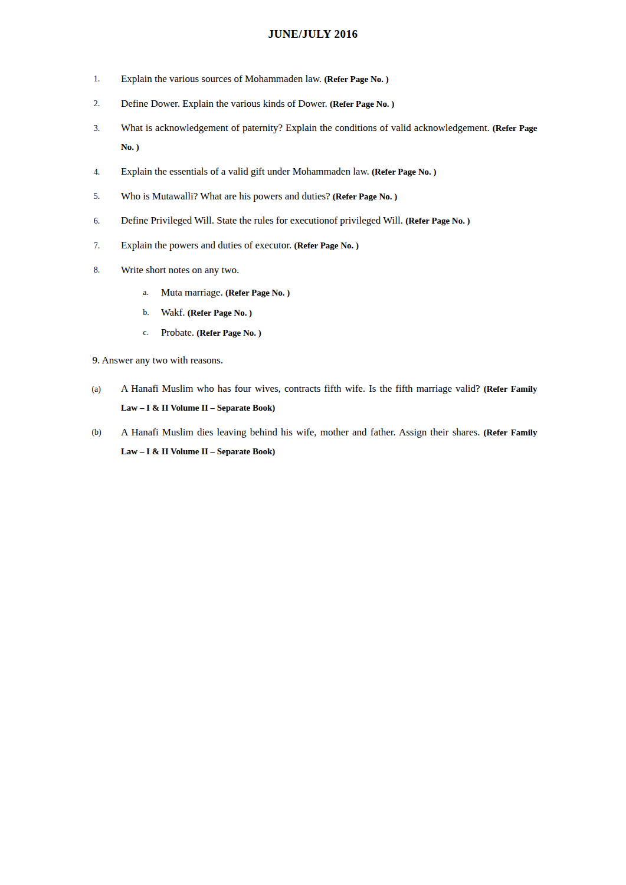JUNE/JULY 2016
Explain the various sources of Mohammaden law. (Refer Page No. )
Define Dower. Explain the various kinds of Dower. (Refer Page No. )
What is acknowledgement of paternity? Explain the conditions of valid acknowledgement. (Refer Page No. )
Explain the essentials of a valid gift under Mohammaden law. (Refer Page No. )
Who is Mutawalli? What are his powers and duties? (Refer Page No. )
Define Privileged Will. State the rules for executionof privileged Will. (Refer Page No. )
Explain the powers and duties of executor. (Refer Page No. )
Write short notes on any two.
Muta marriage. (Refer Page No. )
Wakf. (Refer Page No. )
Probate. (Refer Page No. )
9. Answer any two with reasons.
A Hanafi Muslim who has four wives, contracts fifth wife. Is the fifth marriage valid? (Refer Family Law – I & II Volume II – Separate Book)
A Hanafi Muslim dies leaving behind his wife, mother and father. Assign their shares. (Refer Family Law – I & II Volume II – Separate Book)